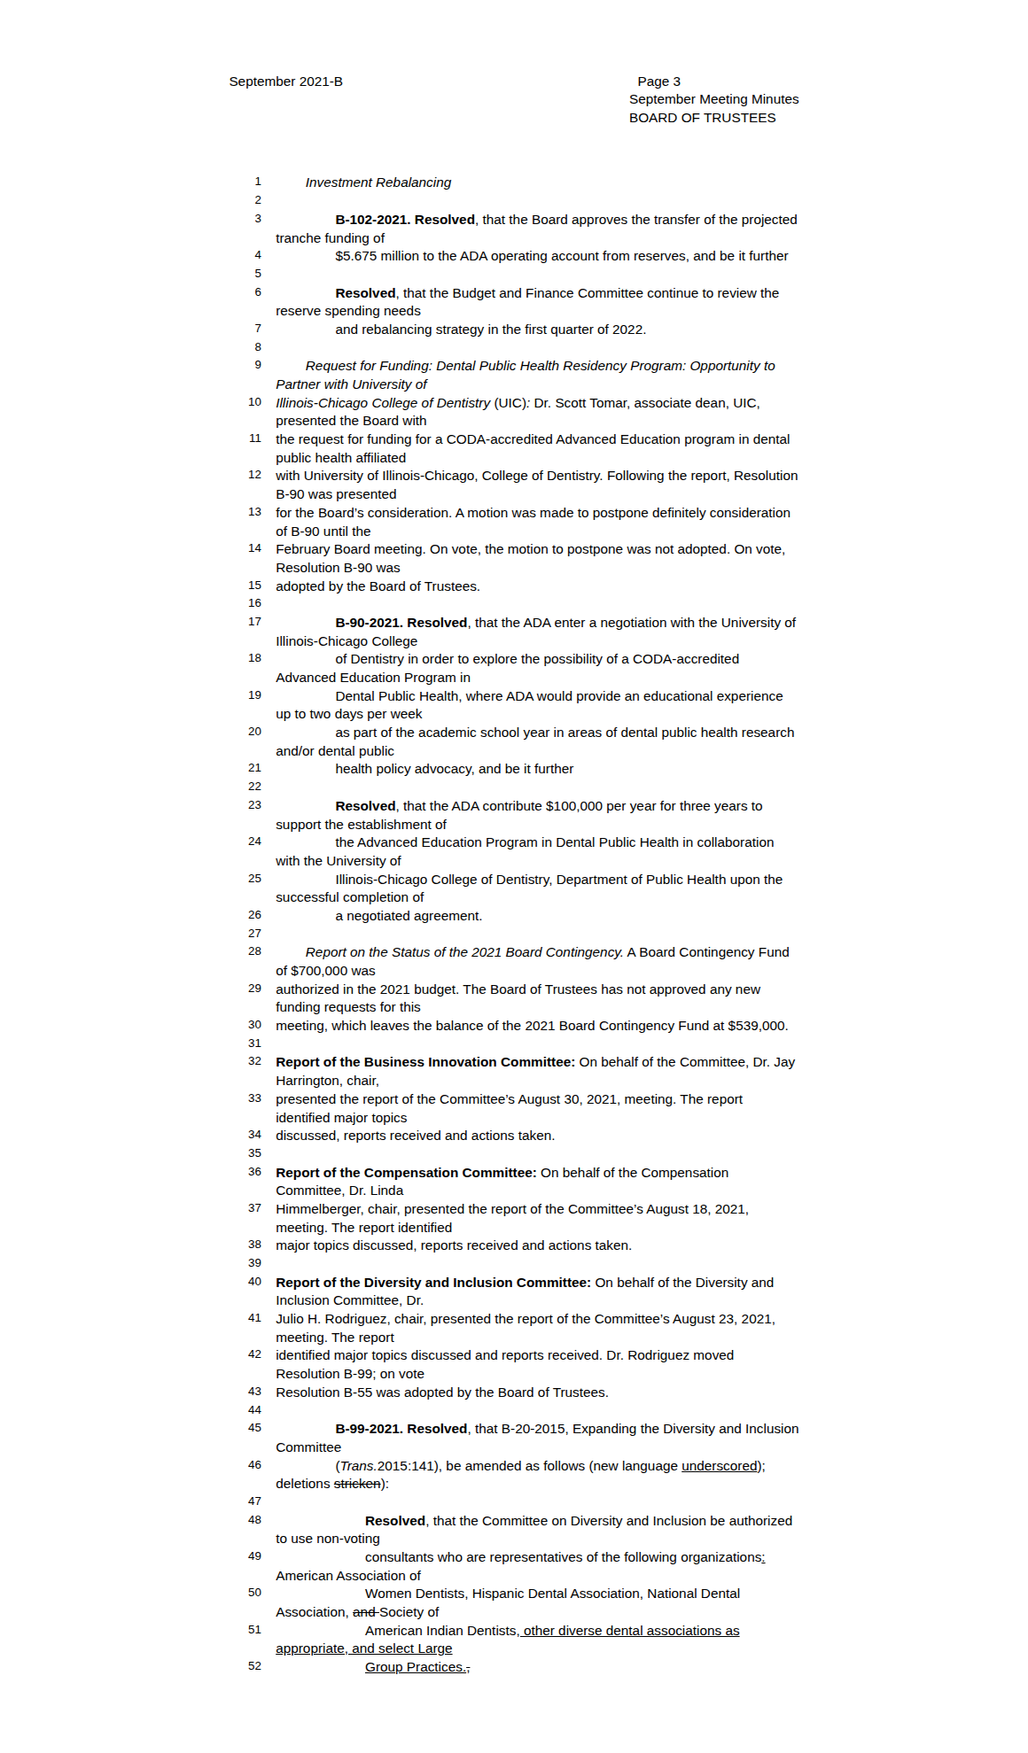September 2021-B
Page 3
September Meeting Minutes
BOARD OF TRUSTEES
Investment Rebalancing
B-102-2021. Resolved, that the Board approves the transfer of the projected tranche funding of
$5.675 million to the ADA operating account from reserves, and be it further
Resolved, that the Budget and Finance Committee continue to review the reserve spending needs
and rebalancing strategy in the first quarter of 2022.
Request for Funding: Dental Public Health Residency Program: Opportunity to Partner with University of
Illinois-Chicago College of Dentistry (UIC): Dr. Scott Tomar, associate dean, UIC, presented the Board with
the request for funding for a CODA-accredited Advanced Education program in dental public health affiliated
with University of Illinois-Chicago, College of Dentistry. Following the report, Resolution B-90 was presented
for the Board’s consideration. A motion was made to postpone definitely consideration of B-90 until the
February Board meeting. On vote, the motion to postpone was not adopted. On vote, Resolution B-90 was
adopted by the Board of Trustees.
B-90-2021. Resolved, that the ADA enter a negotiation with the University of Illinois-Chicago College
of Dentistry in order to explore the possibility of a CODA-accredited Advanced Education Program in
Dental Public Health, where ADA would provide an educational experience up to two days per week
as part of the academic school year in areas of dental public health research and/or dental public
health policy advocacy, and be it further
Resolved, that the ADA contribute $100,000 per year for three years to support the establishment of
the Advanced Education Program in Dental Public Health in collaboration with the University of
Illinois-Chicago College of Dentistry, Department of Public Health upon the successful completion of
a negotiated agreement.
Report on the Status of the 2021 Board Contingency. A Board Contingency Fund of $700,000 was
authorized in the 2021 budget. The Board of Trustees has not approved any new funding requests for this
meeting, which leaves the balance of the 2021 Board Contingency Fund at $539,000.
Report of the Business Innovation Committee: On behalf of the Committee, Dr. Jay Harrington, chair,
presented the report of the Committee’s August 30, 2021, meeting. The report identified major topics
discussed, reports received and actions taken.
Report of the Compensation Committee: On behalf of the Compensation Committee, Dr. Linda
Himmelberger, chair, presented the report of the Committee’s August 18, 2021, meeting. The report identified
major topics discussed, reports received and actions taken.
Report of the Diversity and Inclusion Committee: On behalf of the Diversity and Inclusion Committee, Dr.
Julio H. Rodriguez, chair, presented the report of the Committee’s August 23, 2021, meeting. The report
identified major topics discussed and reports received. Dr. Rodriguez moved Resolution B-99; on vote
Resolution B-55 was adopted by the Board of Trustees.
B-99-2021. Resolved, that B-20-2015, Expanding the Diversity and Inclusion Committee
(Trans. 2015:141), be amended as follows (new language underscored); deletions stricken):
Resolved, that the Committee on Diversity and Inclusion be authorized to use non-voting
consultants who are representatives of the following organizations: American Association of
Women Dentists, Hispanic Dental Association, National Dental Association, and Society of
American Indian Dentists, other diverse dental associations as appropriate, and select Large
Group Practices.,